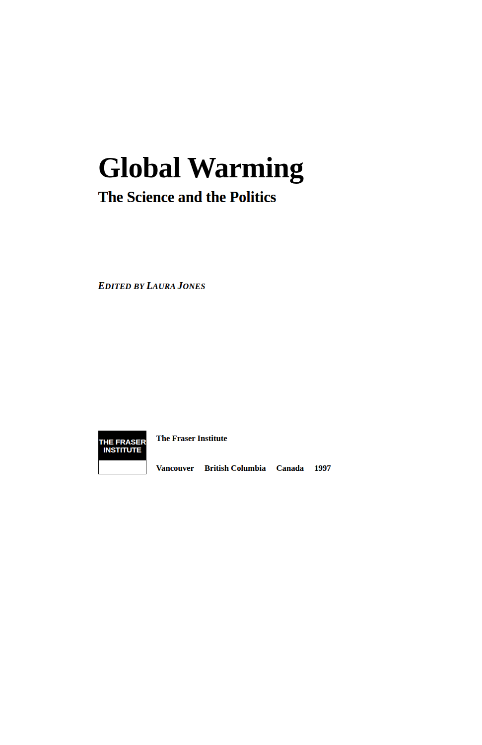Global Warming
The Science and the Politics
EDITED BY LAURA JONES
THE FRASER INSTITUTE
The Fraser Institute
Vancouver British Columbia Canada 1997